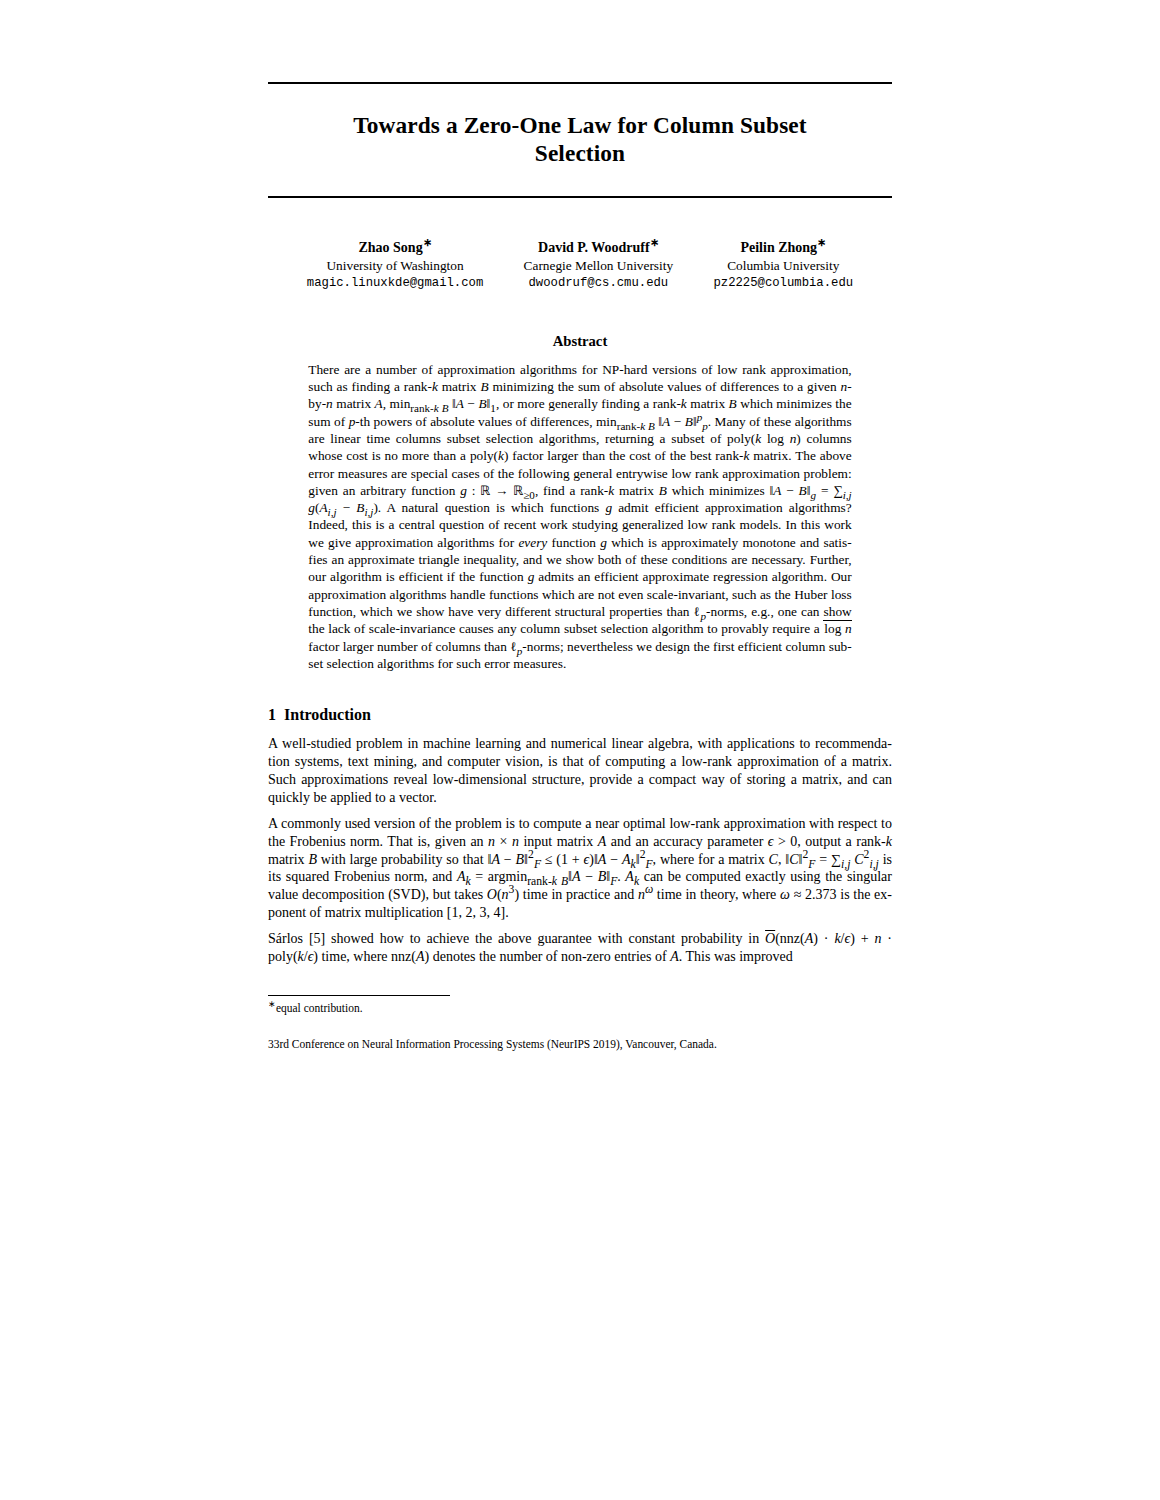Towards a Zero-One Law for Column Subset
Selection
Zhao Song∗
University of Washington
magic.linuxkde@gmail.com
David P. Woodruff∗
Carnegie Mellon University
dwoodruf@cs.cmu.edu
Peilin Zhong∗
Columbia University
pz2225@columbia.edu
Abstract
There are a number of approximation algorithms for NP-hard versions of low rank approximation, such as finding a rank-k matrix B minimizing the sum of absolute values of differences to a given n-by-n matrix A, minrank-k B ‖A − B‖1, or more generally finding a rank-k matrix B which minimizes the sum of p-th powers of absolute values of differences, minrank-k B ‖A − B‖pp. Many of these algorithms are linear time columns subset selection algorithms, returning a subset of poly(k log n) columns whose cost is no more than a poly(k) factor larger than the cost of the best rank-k matrix. The above error measures are special cases of the following general entrywise low rank approximation problem: given an arbitrary function g : ℝ → ℝ≥0, find a rank-k matrix B which minimizes ‖A − B‖g = ∑i,j g(Ai,j − Bi,j). A natural question is which functions g admit efficient approximation algorithms? Indeed, this is a central question of recent work studying generalized low rank models. In this work we give approximation algorithms for every function g which is approximately monotone and satisfies an approximate triangle inequality, and we show both of these conditions are necessary. Further, our algorithm is efficient if the function g admits an efficient approximate regression algorithm. Our approximation algorithms handle functions which are not even scale-invariant, such as the Huber loss function, which we show have very different structural properties than ℓp-norms, e.g., one can show the lack of scale-invariance causes any column subset selection algorithm to provably require a log n factor larger number of columns than ℓp-norms; nevertheless we design the first efficient column subset selection algorithms for such error measures.
1 Introduction
A well-studied problem in machine learning and numerical linear algebra, with applications to recommendation systems, text mining, and computer vision, is that of computing a low-rank approximation of a matrix. Such approximations reveal low-dimensional structure, provide a compact way of storing a matrix, and can quickly be applied to a vector.
A commonly used version of the problem is to compute a near optimal low-rank approximation with respect to the Frobenius norm. That is, given an n × n input matrix A and an accuracy parameter ϵ > 0, output a rank-k matrix B with large probability so that ‖A − B‖2F ≤ (1 + ϵ)‖A − Ak‖2F, where for a matrix C, ‖C‖2F = ∑i,j C2i,j is its squared Frobenius norm, and Ak = argminrank-k B‖A − B‖F. Ak can be computed exactly using the singular value decomposition (SVD), but takes O(n3) time in practice and nω time in theory, where ω ≈ 2.373 is the exponent of matrix multiplication [1, 2, 3, 4].
Sárlos [5] showed how to achieve the above guarantee with constant probability in O(nnz(A) · k/ϵ) + n · poly(k/ϵ) time, where nnz(A) denotes the number of non-zero entries of A. This was improved
∗equal contribution.
33rd Conference on Neural Information Processing Systems (NeurIPS 2019), Vancouver, Canada.